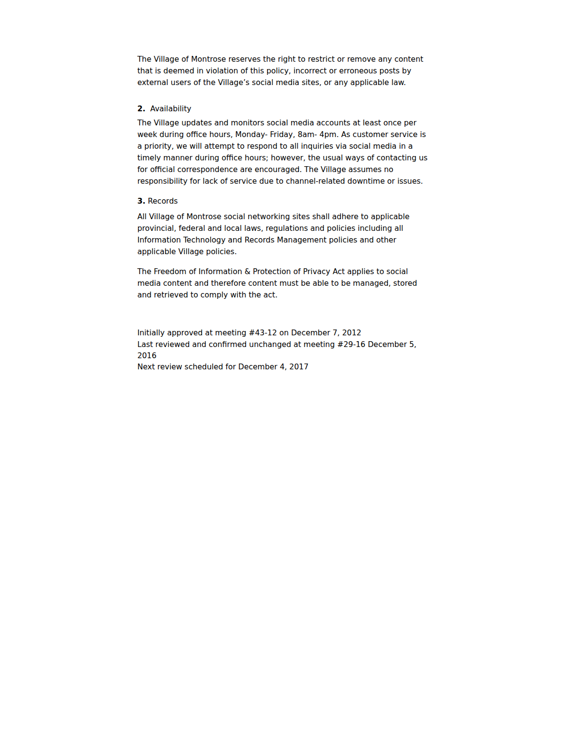The Village of Montrose reserves the right to restrict or remove any content that is deemed in violation of this policy, incorrect or erroneous posts by external users of the Village’s social media sites, or any applicable law.
2. Availability
The Village updates and monitors social media accounts at least once per week during office hours, Monday- Friday, 8am- 4pm. As customer service is a priority, we will attempt to respond to all inquiries via social media in a timely manner during office hours; however, the usual ways of contacting us for official correspondence are encouraged. The Village assumes no responsibility for lack of service due to channel-related downtime or issues.
3. Records
All Village of Montrose social networking sites shall adhere to applicable provincial, federal and local laws, regulations and policies including all Information Technology and Records Management policies and other applicable Village policies.
The Freedom of Information & Protection of Privacy Act applies to social media content and therefore content must be able to be managed, stored and retrieved to comply with the act.
Initially approved at meeting #43-12 on December 7, 2012
Last reviewed and confirmed unchanged at meeting #29-16 December 5, 2016
Next review scheduled for December 4, 2017